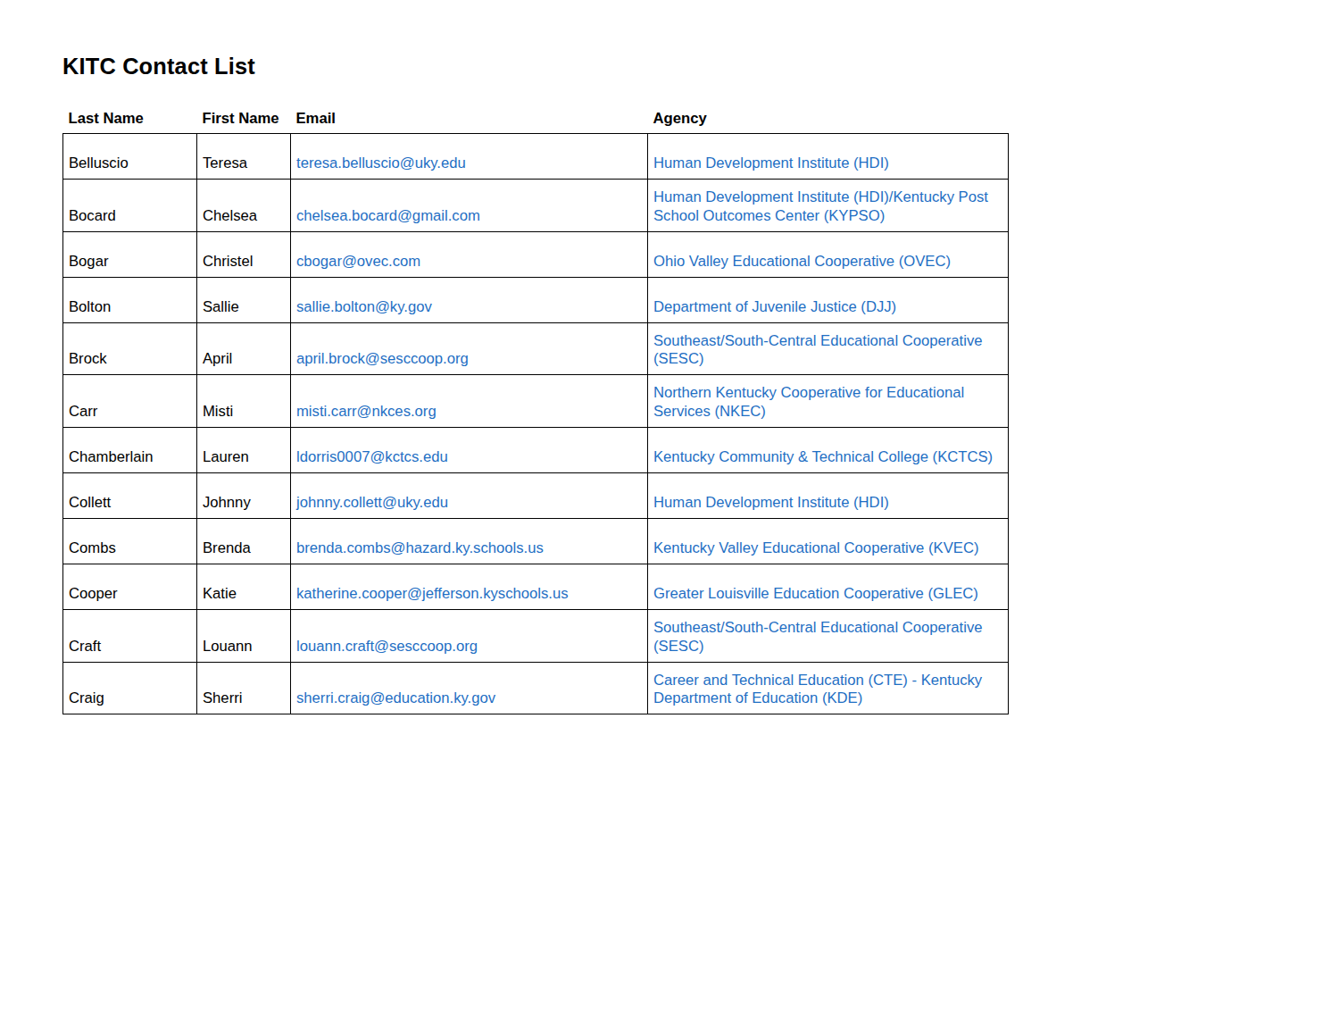KITC Contact List
| Last Name | First Name | Email | Agency |
| --- | --- | --- | --- |
| Belluscio | Teresa | teresa.belluscio@uky.edu | Human Development Institute (HDI) |
| Bocard | Chelsea | chelsea.bocard@gmail.com | Human Development Institute (HDI)/Kentucky Post School Outcomes Center (KYPSO) |
| Bogar | Christel | cbogar@ovec.com | Ohio Valley Educational Cooperative (OVEC) |
| Bolton | Sallie | sallie.bolton@ky.gov | Department of Juvenile Justice (DJJ) |
| Brock | April | april.brock@sesccoop.org | Southeast/South-Central Educational Cooperative (SESC) |
| Carr | Misti | misti.carr@nkces.org | Northern Kentucky Cooperative for Educational Services (NKEC) |
| Chamberlain | Lauren | ldorris0007@kctcs.edu | Kentucky Community & Technical College (KCTCS) |
| Collett | Johnny | johnny.collett@uky.edu | Human Development Institute (HDI) |
| Combs | Brenda | brenda.combs@hazard.ky.schools.us | Kentucky Valley Educational Cooperative (KVEC) |
| Cooper | Katie | katherine.cooper@jefferson.kyschools.us | Greater Louisville Education Cooperative (GLEC) |
| Craft | Louann | louann.craft@sesccoop.org | Southeast/South-Central Educational Cooperative (SESC) |
| Craig | Sherri | sherri.craig@education.ky.gov | Career and Technical Education (CTE) - Kentucky Department of Education (KDE) |